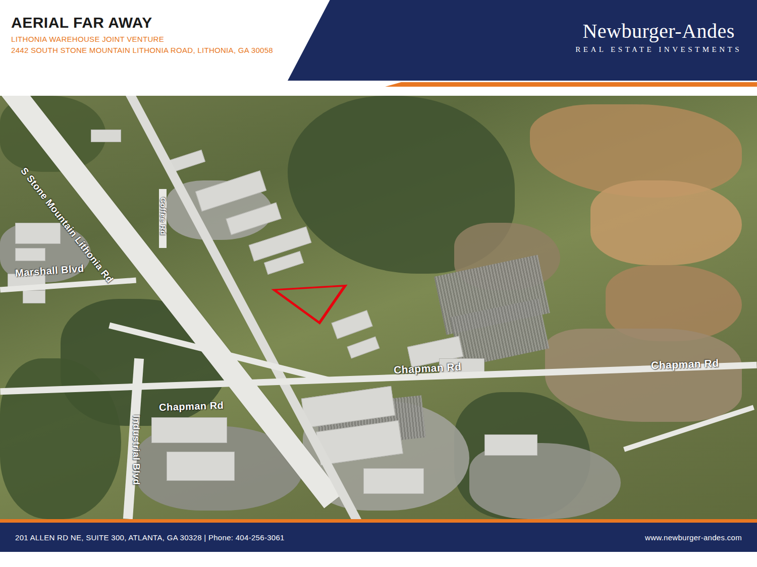AERIAL FAR AWAY
LITHONIA WAREHOUSE JOINT VENTURE
2442 SOUTH STONE MOUNTAIN LITHONIA ROAD, LITHONIA, GA 30058
Newburger-Andes
REAL ESTATE INVESTMENTS
S Stone Mountain Lithonia Rd
Coffee Rd
Marshall Blvd
Chapman Rd
Chapman Rd
Chapman Rd
Industrial Blvd
201 ALLEN RD NE, SUITE 300, ATLANTA, GA 30328 | Phone: 404-256-3061
www.newburger-andes.com